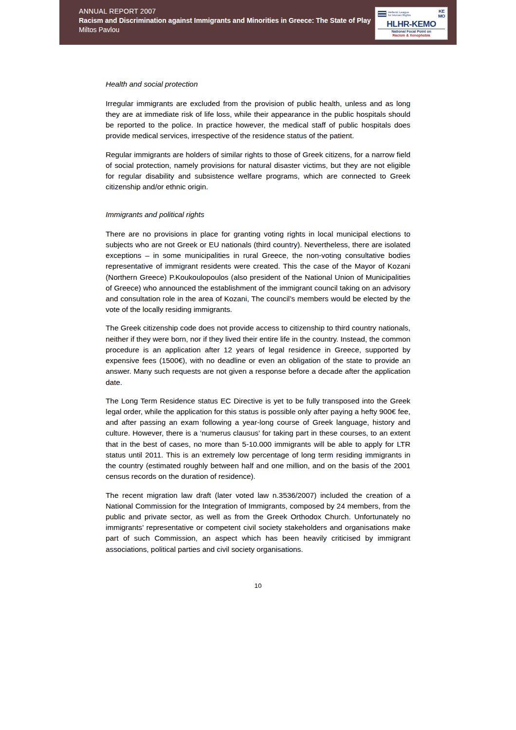ANNUAL REPORT 2007
Racism and Discrimination against Immigrants and Minorities in Greece: The State of Play
Miltos Pavlou
Hellenic League
for Human Rights ΚΕ
ΜΟ
HLHR-KEMO
National Focal Point on
Racism & Xenophobia
Health and social protection
Irregular immigrants are excluded from the provision of public health, unless and as long they are at immediate risk of life loss, while their appearance in the public hospitals should be reported to the police. In practice however, the medical staff of public hospitals does provide medical services, irrespective of the residence status of the patient.
Regular immigrants are holders of similar rights to those of Greek citizens, for a narrow field of social protection, namely provisions for natural disaster victims, but they are not eligible for regular disability and subsistence welfare programs, which are connected to Greek citizenship and/or ethnic origin.
Immigrants and political rights
There are no provisions in place for granting voting rights in local municipal elections to subjects who are not Greek or EU nationals (third country). Nevertheless, there are isolated exceptions – in some municipalities in rural Greece, the non-voting consultative bodies representative of immigrant residents were created. This the case of the Mayor of Kozani (Northern Greece) P.Koukoulopoulos (also president of the National Union of Municipalities of Greece) who announced the establishment of the immigrant council taking on an advisory and consultation role in the area of Kozani, The council’s members would be elected by the vote of the locally residing immigrants.
The Greek citizenship code does not provide access to citizenship to third country nationals, neither if they were born, nor if they lived their entire life in the country. Instead, the common procedure is an application after 12 years of legal residence in Greece, supported by expensive fees (1500€), with no deadline or even an obligation of the state to provide an answer. Many such requests are not given a response before a decade after the application date.
The Long Term Residence status EC Directive is yet to be fully transposed into the Greek legal order, while the application for this status is possible only after paying a hefty 900€ fee, and after passing an exam following a year-long course of Greek language, history and culture. However, there is a ‘numerus clausus’ for taking part in these courses, to an extent that in the best of cases, no more than 5-10.000 immigrants will be able to apply for LTR status until 2011. This is an extremely low percentage of long term residing immigrants in the country (estimated roughly between half and one million, and on the basis of the 2001 census records on the duration of residence).
The recent migration law draft (later voted law n.3536/2007) included the creation of a National Commission for the Integration of Immigrants, composed by 24 members, from the public and private sector, as well as from the Greek Orthodox Church. Unfortunately no immigrants’ representative or competent civil society stakeholders and organisations make part of such Commission, an aspect which has been heavily criticised by immigrant associations, political parties and civil society organisations.
10